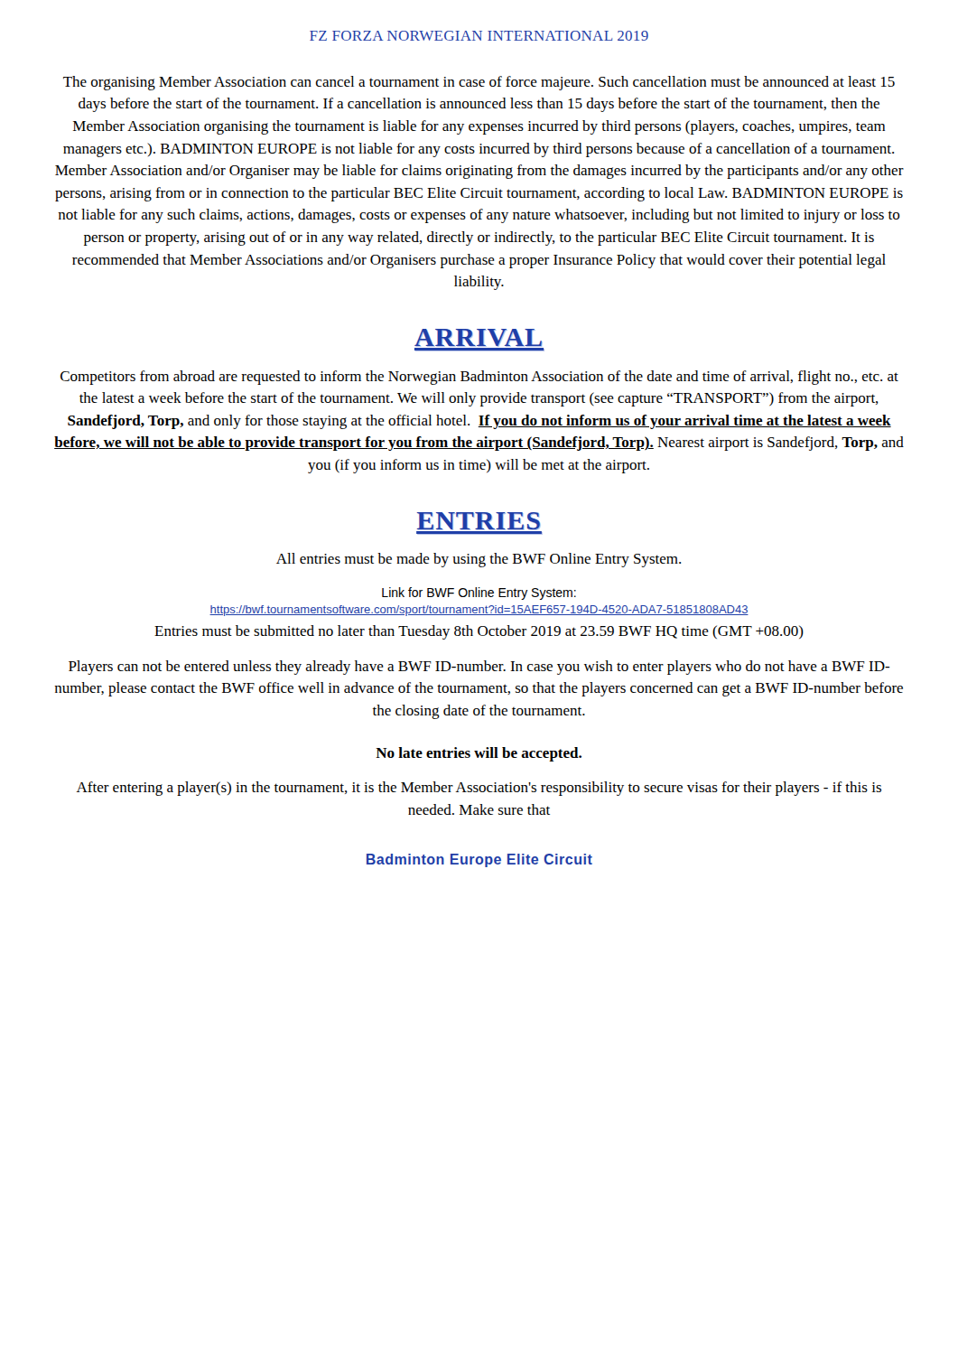FZ FORZA NORWEGIAN INTERNATIONAL 2019
The organising Member Association can cancel a tournament in case of force majeure. Such cancellation must be announced at least 15 days before the start of the tournament. If a cancellation is announced less than 15 days before the start of the tournament, then the Member Association organising the tournament is liable for any expenses incurred by third persons (players, coaches, umpires, team managers etc.). BADMINTON EUROPE is not liable for any costs incurred by third persons because of a cancellation of a tournament. Member Association and/or Organiser may be liable for claims originating from the damages incurred by the participants and/or any other persons, arising from or in connection to the particular BEC Elite Circuit tournament, according to local Law. BADMINTON EUROPE is not liable for any such claims, actions, damages, costs or expenses of any nature whatsoever, including but not limited to injury or loss to person or property, arising out of or in any way related, directly or indirectly, to the particular BEC Elite Circuit tournament. It is recommended that Member Associations and/or Organisers purchase a proper Insurance Policy that would cover their potential legal liability.
ARRIVAL
Competitors from abroad are requested to inform the Norwegian Badminton Association of the date and time of arrival, flight no., etc. at the latest a week before the start of the tournament. We will only provide transport (see capture “TRANSPORT”) from the airport, Sandefjord, Torp, and only for those staying at the official hotel. If you do not inform us of your arrival time at the latest a week before, we will not be able to provide transport for you from the airport (Sandefjord, Torp). Nearest airport is Sandefjord, Torp, and you (if you inform us in time) will be met at the airport.
ENTRIES
All entries must be made by using the BWF Online Entry System.
Link for BWF Online Entry System:
https://bwf.tournamentsoftware.com/sport/tournament?id=15AEF657-194D-4520-ADA7-51851808AD43
Entries must be submitted no later than Tuesday 8th October 2019 at 23.59 BWF HQ time (GMT +08.00)
Players can not be entered unless they already have a BWF ID-number. In case you wish to enter players who do not have a BWF ID-number, please contact the BWF office well in advance of the tournament, so that the players concerned can get a BWF ID-number before the closing date of the tournament.
No late entries will be accepted.
After entering a player(s) in the tournament, it is the Member Association's responsibility to secure visas for their players - if this is needed. Make sure that
Badminton Europe Elite Circuit